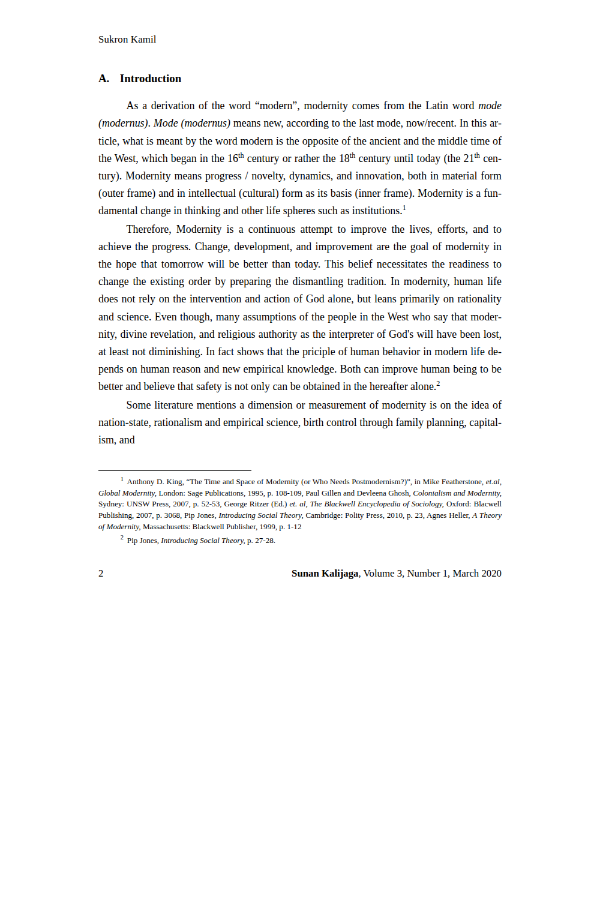Sukron Kamil
A. Introduction
As a derivation of the word “modern”, modernity comes from the Latin word mode (modernus). Mode (modernus) means new, according to the last mode, now/recent. In this article, what is meant by the word modern is the opposite of the ancient and the middle time of the West, which began in the 16th century or rather the 18th century until today (the 21th century). Modernity means progress / novelty, dynamics, and innovation, both in material form (outer frame) and in intellectual (cultural) form as its basis (inner frame). Modernity is a fundamental change in thinking and other life spheres such as institutions.1
Therefore, Modernity is a continuous attempt to improve the lives, efforts, and to achieve the progress. Change, development, and improvement are the goal of modernity in the hope that tomorrow will be better than today. This belief necessitates the readiness to change the existing order by preparing the dismantling tradition. In modernity, human life does not rely on the intervention and action of God alone, but leans primarily on rationality and science. Even though, many assumptions of the people in the West who say that modernity, divine revelation, and religious authority as the interpreter of God's will have been lost, at least not diminishing. In fact shows that the priciple of human behavior in modern life depends on human reason and new empirical knowledge. Both can improve human being to be better and believe that safety is not only can be obtained in the hereafter alone.2
Some literature mentions a dimension or measurement of modernity is on the idea of nation-state, rationalism and empirical science, birth control through family planning, capitalism, and
1 Anthony D. King, “The Time and Space of Modernity (or Who Needs Postmodernism?)”, in Mike Featherstone, et.al, Global Modernity, London: Sage Publications, 1995, p. 108-109, Paul Gillen and Devleena Ghosh, Colonialism and Modernity, Sydney: UNSW Press, 2007, p. 52-53, George Ritzer (Ed.) et. al, The Blackwell Encyclopedia of Sociology, Oxford: Blacwell Publishing, 2007, p. 3068, Pip Jones, Introducing Social Theory, Cambridge: Polity Press, 2010, p. 23, Agnes Heller, A Theory of Modernity, Massachusetts: Blackwell Publisher, 1999, p. 1-12
2 Pip Jones, Introducing Social Theory, p. 27-28.
2 Sunan Kalijaga, Volume 3, Number 1, March 2020